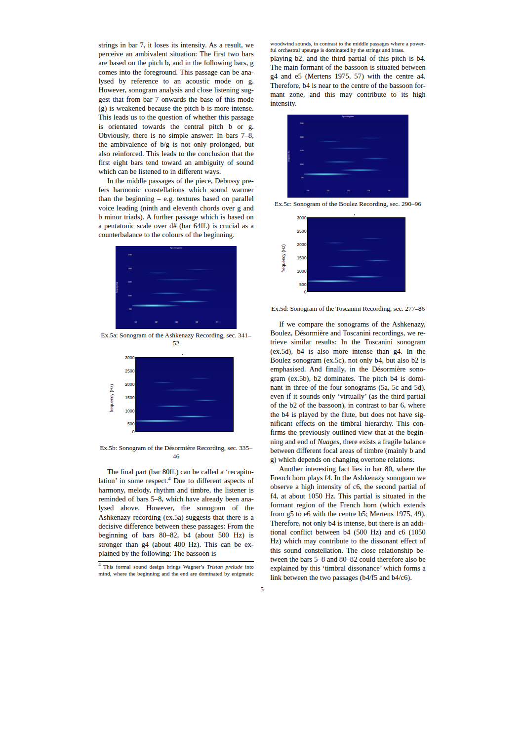strings in bar 7, it loses its intensity. As a result, we perceive an ambivalent situation: The first two bars are based on the pitch b, and in the following bars, g comes into the foreground. This passage can be analysed by reference to an acoustic mode on g. However, sonogram analysis and close listening suggest that from bar 7 onwards the base of this mode (g) is weakened because the pitch b is more intense. This leads us to the question of whether this passage is orientated towards the central pitch b or g. Obviously, there is no simple answer: In bars 7–8, the ambivalence of b/g is not only prolonged, but also reinforced. This leads to the conclusion that the first eight bars tend toward an ambiguity of sound which can be listened to in different ways.
In the middle passages of the piece, Debussy prefers harmonic constellations which sound warmer than the beginning – e.g. textures based on parallel voice leading (ninth and eleventh chords over g and b minor triads). A further passage which is based on a pentatonic scale over d# (bar 64ff.) is crucial as a counterbalance to the colours of the beginning.
Spectrogram
2500 2000 1500 1000 500
Frequency (Hz)
341 343 345 348 351
Ex.5a: Sonogram of the Ashkenazy Recording, sec. 341–52
3000
2500
2000
1500
1000
500
0
frequency (Hz)
Ex.5b: Sonogram of the Désormière Recording, sec. 335–46
The final part (bar 80ff.) can be called a ‘recapitulation’ in some respect.4 Due to different aspects of harmony, melody, rhythm and timbre, the listener is reminded of bars 5–8, which have already been analysed above. However, the sonogram of the Ashkenazy recording (ex.5a) suggests that there is a decisive difference between these passages: From the beginning of bars 80–82, b4 (about 500 Hz) is stronger than g4 (about 400 Hz). This can be explained by the following: The bassoon is
4 This formal sound design brings Wagner’s Tristan prelude into mind, where the beginning and the end are dominated by enigmatic woodwind sounds, in contrast to the middle passages where a powerful orchestral upsurge is dominated by the strings and brass.
playing b2, and the third partial of this pitch is b4. The main formant of the bassoon is situated between g4 and e5 (Mertens 1975, 57) with the centre a4. Therefore, b4 is near to the centre of the bassoon formant zone, and this may contribute to its high intensity.
Spectrogram
2500 2000 1500 1000 500
Frequency (Hz)
290 291 293 294 296
Ex.5c: Sonogram of the Boulez Recording, sec. 290–96
3000
2500
2000
1500
1000
500
0
frequency (Hz)
Ex.5d: Sonogram of the Toscanini Recording, sec. 277–86
If we compare the sonograms of the Ashkenazy, Boulez, Désormière and Toscanini recordings, we retrieve similar results: In the Toscanini sonogram (ex.5d), b4 is also more intense than g4. In the Boulez sonogram (ex.5c), not only b4, but also b2 is emphasised. And finally, in the Désormière sonogram (ex.5b), b2 dominates. The pitch b4 is dominant in three of the four sonograms (5a, 5c and 5d), even if it sounds only ‘virtually’ (as the third partial of the b2 of the bassoon), in contrast to bar 6, where the b4 is played by the flute, but does not have significant effects on the timbral hierarchy. This confirms the previously outlined view that at the beginning and end of Nuages, there exists a fragile balance between different focal areas of timbre (mainly b and g) which depends on changing overtone relations.
Another interesting fact lies in bar 80, where the French horn plays f4. In the Ashkenazy sonogram we observe a high intensity of c6, the second partial of f4, at about 1050 Hz. This partial is situated in the formant region of the French horn (which extends from g5 to e6 with the centre b5; Mertens 1975, 49). Therefore, not only b4 is intense, but there is an additional conflict between b4 (500 Hz) and c6 (1050 Hz) which may contribute to the dissonant effect of this sound constellation. The close relationship between the bars 5–8 and 80–82 could therefore also be explained by this ‘timbral dissonance’ which forms a link between the two passages (b4/f5 and b4/c6).
5